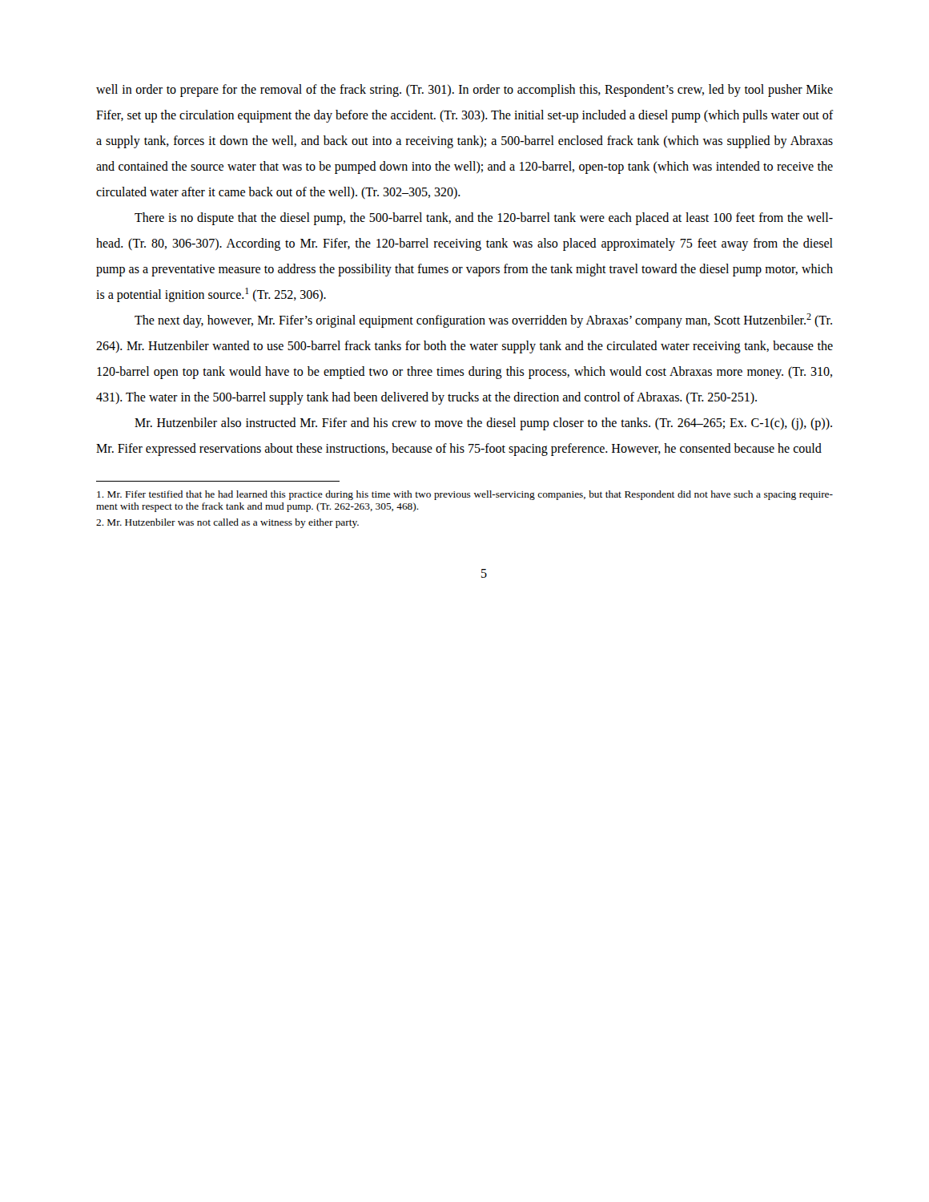well in order to prepare for the removal of the frack string. (Tr. 301). In order to accomplish this, Respondent’s crew, led by tool pusher Mike Fifer, set up the circulation equipment the day before the accident. (Tr. 303). The initial set-up included a diesel pump (which pulls water out of a supply tank, forces it down the well, and back out into a receiving tank); a 500-barrel enclosed frack tank (which was supplied by Abraxas and contained the source water that was to be pumped down into the well); and a 120-barrel, open-top tank (which was intended to receive the circulated water after it came back out of the well). (Tr. 302–305, 320).
There is no dispute that the diesel pump, the 500-barrel tank, and the 120-barrel tank were each placed at least 100 feet from the wellhead. (Tr. 80, 306-307). According to Mr. Fifer, the 120-barrel receiving tank was also placed approximately 75 feet away from the diesel pump as a preventative measure to address the possibility that fumes or vapors from the tank might travel toward the diesel pump motor, which is a potential ignition source.1 (Tr. 252, 306).
The next day, however, Mr. Fifer’s original equipment configuration was overridden by Abraxas’ company man, Scott Hutzenbiler.2 (Tr. 264). Mr. Hutzenbiler wanted to use 500-barrel frack tanks for both the water supply tank and the circulated water receiving tank, because the 120-barrel open top tank would have to be emptied two or three times during this process, which would cost Abraxas more money. (Tr. 310, 431). The water in the 500-barrel supply tank had been delivered by trucks at the direction and control of Abraxas. (Tr. 250-251).
Mr. Hutzenbiler also instructed Mr. Fifer and his crew to move the diesel pump closer to the tanks. (Tr. 264–265; Ex. C-1(c), (j), (p)). Mr. Fifer expressed reservations about these instructions, because of his 75-foot spacing preference. However, he consented because he could
1. Mr. Fifer testified that he had learned this practice during his time with two previous well-servicing companies, but that Respondent did not have such a spacing requirement with respect to the frack tank and mud pump. (Tr. 262-263, 305, 468).
2. Mr. Hutzenbiler was not called as a witness by either party.
5